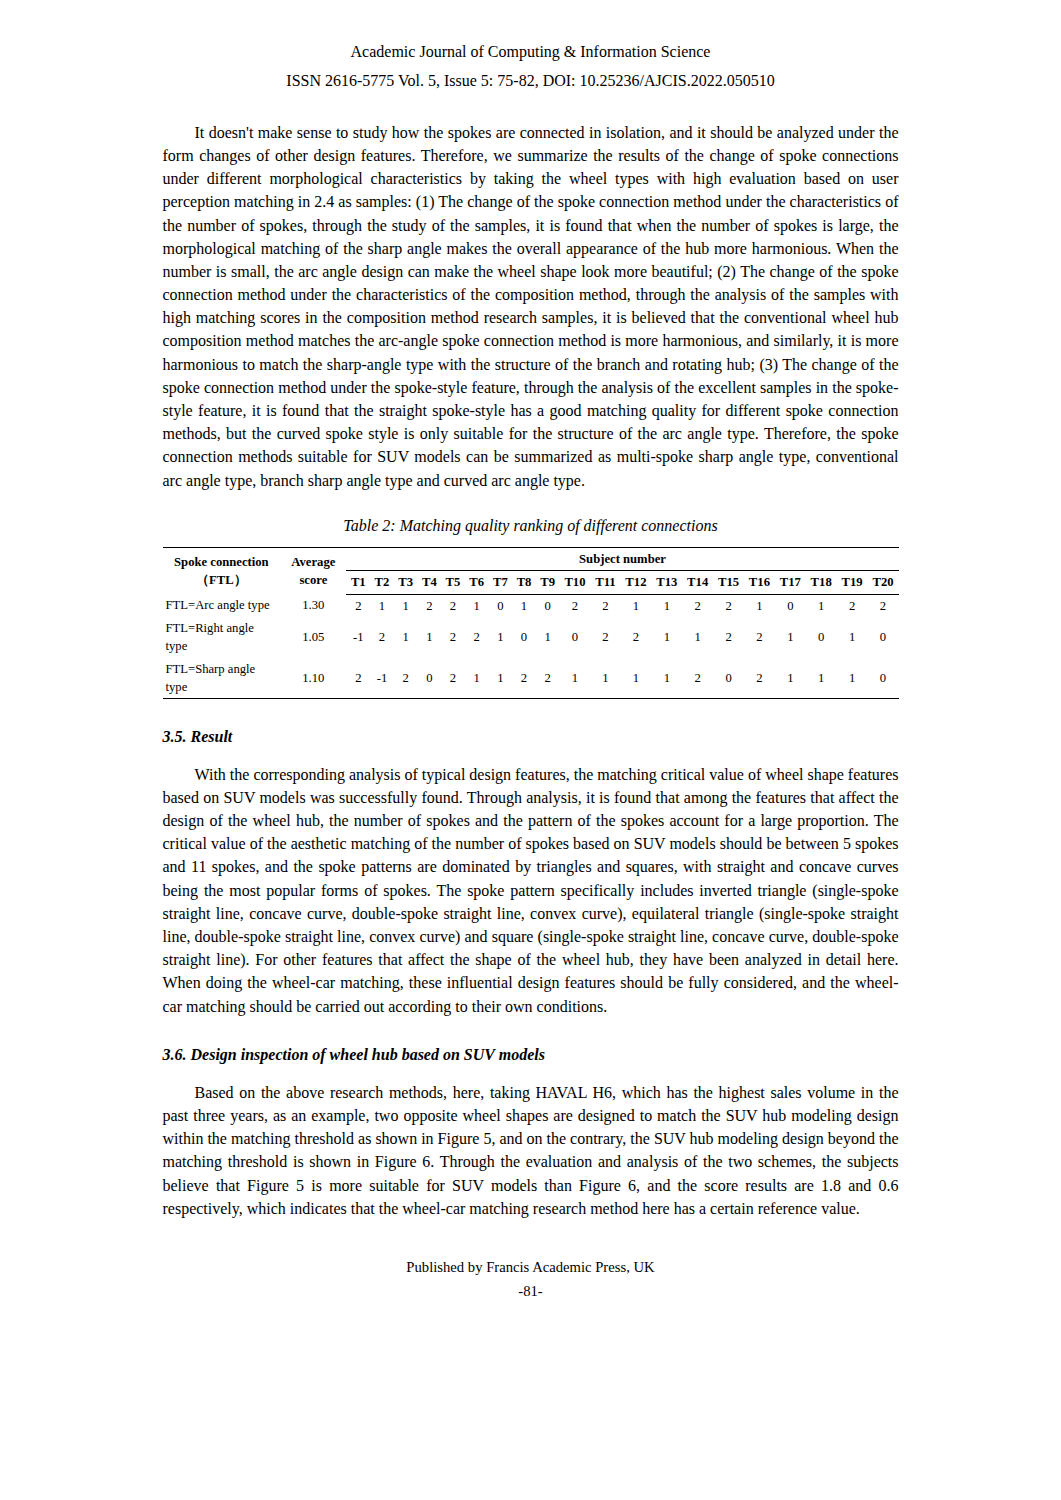Academic Journal of Computing & Information Science
ISSN 2616-5775 Vol. 5, Issue 5: 75-82, DOI: 10.25236/AJCIS.2022.050510
It doesn't make sense to study how the spokes are connected in isolation, and it should be analyzed under the form changes of other design features. Therefore, we summarize the results of the change of spoke connections under different morphological characteristics by taking the wheel types with high evaluation based on user perception matching in 2.4 as samples: (1) The change of the spoke connection method under the characteristics of the number of spokes, through the study of the samples, it is found that when the number of spokes is large, the morphological matching of the sharp angle makes the overall appearance of the hub more harmonious. When the number is small, the arc angle design can make the wheel shape look more beautiful; (2) The change of the spoke connection method under the characteristics of the composition method, through the analysis of the samples with high matching scores in the composition method research samples, it is believed that the conventional wheel hub composition method matches the arc-angle spoke connection method is more harmonious, and similarly, it is more harmonious to match the sharp-angle type with the structure of the branch and rotating hub; (3) The change of the spoke connection method under the spoke-style feature, through the analysis of the excellent samples in the spoke-style feature, it is found that the straight spoke-style has a good matching quality for different spoke connection methods, but the curved spoke style is only suitable for the structure of the arc angle type. Therefore, the spoke connection methods suitable for SUV models can be summarized as multi-spoke sharp angle type, conventional arc angle type, branch sharp angle type and curved arc angle type.
Table 2: Matching quality ranking of different connections
| Spoke connection （FTL） | Average score | Subject number |
| --- | --- | --- |
| T1 | T2 | T3 | T4 | T5 | T6 | T7 | T8 | T9 | T10 | T11 | T12 | T13 | T14 | T15 | T16 | T17 | T18 | T19 | T20 |
| FTL=Arc angle type | 1.30 | 2 | 1 | 1 | 2 | 2 | 1 | 0 | 1 | 0 | 2 | 2 | 1 | 1 | 2 | 2 | 1 | 0 | 1 | 2 | 2 |
| FTL=Right angle type | 1.05 | -1 | 2 | 1 | 1 | 2 | 2 | 1 | 0 | 1 | 0 | 2 | 2 | 1 | 1 | 2 | 2 | 1 | 0 | 1 | 0 |
| FTL=Sharp angle type | 1.10 | 2 | -1 | 2 | 0 | 2 | 1 | 1 | 2 | 2 | 1 | 1 | 1 | 1 | 2 | 0 | 2 | 1 | 1 | 1 | 0 |
3.5. Result
With the corresponding analysis of typical design features, the matching critical value of wheel shape features based on SUV models was successfully found. Through analysis, it is found that among the features that affect the design of the wheel hub, the number of spokes and the pattern of the spokes account for a large proportion. The critical value of the aesthetic matching of the number of spokes based on SUV models should be between 5 spokes and 11 spokes, and the spoke patterns are dominated by triangles and squares, with straight and concave curves being the most popular forms of spokes. The spoke pattern specifically includes inverted triangle (single-spoke straight line, concave curve, double-spoke straight line, convex curve), equilateral triangle (single-spoke straight line, double-spoke straight line, convex curve) and square (single-spoke straight line, concave curve, double-spoke straight line). For other features that affect the shape of the wheel hub, they have been analyzed in detail here. When doing the wheel-car matching, these influential design features should be fully considered, and the wheel-car matching should be carried out according to their own conditions.
3.6. Design inspection of wheel hub based on SUV models
Based on the above research methods, here, taking HAVAL H6, which has the highest sales volume in the past three years, as an example, two opposite wheel shapes are designed to match the SUV hub modeling design within the matching threshold as shown in Figure 5, and on the contrary, the SUV hub modeling design beyond the matching threshold is shown in Figure 6. Through the evaluation and analysis of the two schemes, the subjects believe that Figure 5 is more suitable for SUV models than Figure 6, and the score results are 1.8 and 0.6 respectively, which indicates that the wheel-car matching research method here has a certain reference value.
Published by Francis Academic Press, UK
-81-